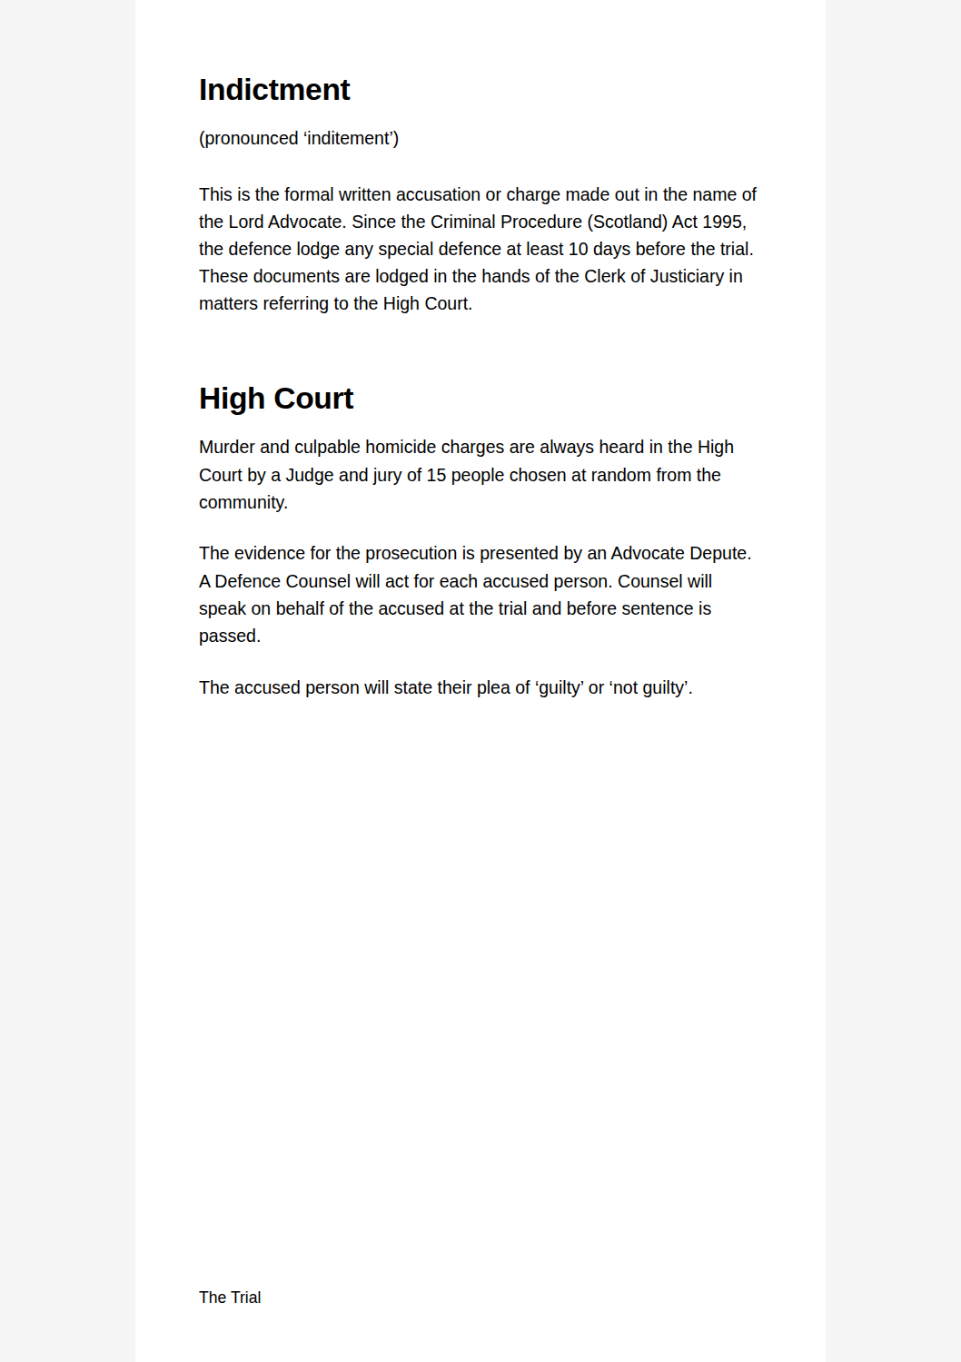Indictment
(pronounced ‘inditement’)
This is the formal written accusation or charge made out in the name of the Lord Advocate. Since the Criminal Procedure (Scotland) Act 1995, the defence lodge any special defence at least 10 days before the trial. These documents are lodged in the hands of the Clerk of Justiciary in matters referring to the High Court.
High Court
Murder and culpable homicide charges are always heard in the High Court by a Judge and jury of 15 people chosen at random from the community.
The evidence for the prosecution is presented by an Advocate Depute. A Defence Counsel will act for each accused person. Counsel will speak on behalf of the accused at the trial and before sentence is passed.
The accused person will state their plea of ‘guilty’ or ‘not guilty’.
The Trial